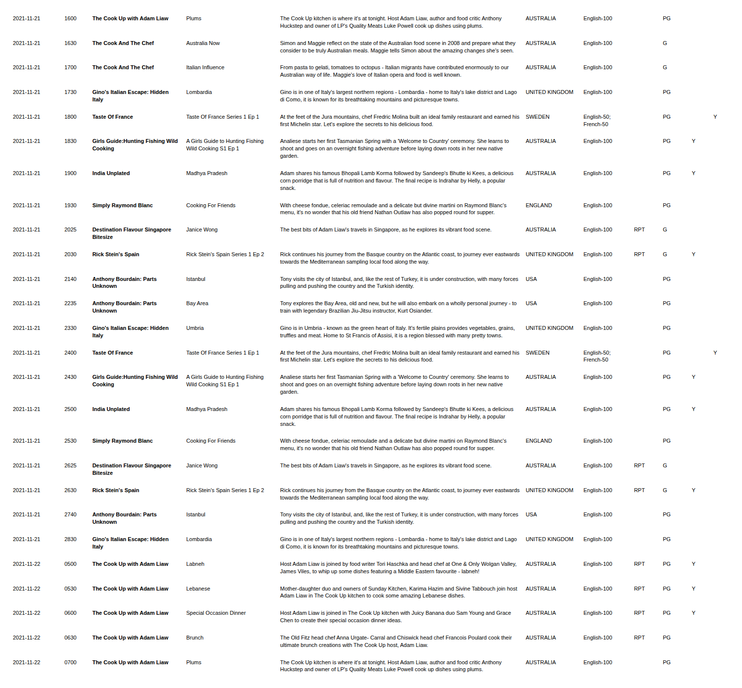| 2021-11-21 | 1600 | The Cook Up with Adam Liaw | Plums | The Cook Up kitchen is where it's at tonight. Host Adam Liaw, author and food critic Anthony Huckstep and owner of LP's Quality Meats Luke Powell cook up dishes using plums. | AUSTRALIA | English-100 | | PG | | |
| 2021-11-21 | 1630 | The Cook And The Chef | Australia Now | Simon and Maggie reflect on the state of the Australian food scene in 2008 and prepare what they consider to be truly Australian meals. Maggie tells Simon about the amazing changes she's seen. | AUSTRALIA | English-100 | | G | | |
| 2021-11-21 | 1700 | The Cook And The Chef | Italian Influence | From pasta to gelati, tomatoes to octopus - Italian migrants have contributed enormously to our Australian way of life. Maggie's love of Italian opera and food is well known. | AUSTRALIA | English-100 | | G | | |
| 2021-11-21 | 1730 | Gino's Italian Escape: Hidden Italy | Lombardia | Gino is in one of Italy's largest northern regions - Lombardia - home to Italy's lake district and Lago di Como, it is known for its breathtaking mountains and picturesque towns. | UNITED KINGDOM | English-100 | | PG | | |
| 2021-11-21 | 1800 | Taste Of France | Taste Of France Series 1 Ep 1 | At the feet of the Jura mountains, chef Fredric Molina built an ideal family restaurant and earned his first Michelin star. Let's explore the secrets to his delicious food. | SWEDEN | English-50; French-50 | | PG | | Y |
| 2021-11-21 | 1830 | Girls Guide:Hunting Fishing Wild Cooking | A Girls Guide to Hunting Fishing Wild Cooking S1 Ep 1 | Analiese starts her first Tasmanian Spring with a 'Welcome to Country' ceremony. She learns to shoot and goes on an overnight fishing adventure before laying down roots in her new native garden. | AUSTRALIA | English-100 | | PG | Y | |
| 2021-11-21 | 1900 | India Unplated | Madhya Pradesh | Adam shares his famous Bhopali Lamb Korma followed by Sandeep's Bhutte ki Kees, a delicious corn porridge that is full of nutrition and flavour. The final recipe is Indrahar by Helly, a popular snack. | AUSTRALIA | English-100 | | PG | Y | |
| 2021-11-21 | 1930 | Simply Raymond Blanc | Cooking For Friends | With cheese fondue, celeriac remoulade and a delicate but divine martini on Raymond Blanc's menu, it's no wonder that his old friend Nathan Outlaw has also popped round for supper. | ENGLAND | English-100 | | PG | | |
| 2021-11-21 | 2025 | Destination Flavour Singapore Bitesize | Janice Wong | The best bits of Adam Liaw's travels in Singapore, as he explores its vibrant food scene. | AUSTRALIA | English-100 | RPT | G | | |
| 2021-11-21 | 2030 | Rick Stein's Spain | Rick Stein's Spain Series 1 Ep 2 | Rick continues his journey from the Basque country on the Atlantic coast, to journey ever eastwards towards the Mediterranean sampling local food along the way. | UNITED KINGDOM | English-100 | RPT | G | Y | |
| 2021-11-21 | 2140 | Anthony Bourdain: Parts Unknown | Istanbul | Tony visits the city of Istanbul, and, like the rest of Turkey, it is under construction, with many forces pulling and pushing the country and the Turkish identity. | USA | English-100 | | PG | | |
| 2021-11-21 | 2235 | Anthony Bourdain: Parts Unknown | Bay Area | Tony explores the Bay Area, old and new, but he will also embark on a wholly personal journey - to train with legendary Brazilian Jiu-Jitsu instructor, Kurt Osiander. | USA | English-100 | | PG | | |
| 2021-11-21 | 2330 | Gino's Italian Escape: Hidden Italy | Umbria | Gino is in Umbria - known as the green heart of Italy. It's fertile plains provides vegetables, grains, truffles and meat. Home to St Francis of Assisi, it is a region blessed with many pretty towns. | UNITED KINGDOM | English-100 | | PG | | |
| 2021-11-21 | 2400 | Taste Of France | Taste Of France Series 1 Ep 1 | At the feet of the Jura mountains, chef Fredric Molina built an ideal family restaurant and earned his first Michelin star. Let's explore the secrets to his delicious food. | SWEDEN | English-50; French-50 | | PG | | Y |
| 2021-11-21 | 2430 | Girls Guide:Hunting Fishing Wild Cooking | A Girls Guide to Hunting Fishing Wild Cooking S1 Ep 1 | Analiese starts her first Tasmanian Spring with a 'Welcome to Country' ceremony. She learns to shoot and goes on an overnight fishing adventure before laying down roots in her new native garden. | AUSTRALIA | English-100 | | PG | Y | |
| 2021-11-21 | 2500 | India Unplated | Madhya Pradesh | Adam shares his famous Bhopali Lamb Korma followed by Sandeep's Bhutte ki Kees, a delicious corn porridge that is full of nutrition and flavour. The final recipe is Indrahar by Helly, a popular snack. | AUSTRALIA | English-100 | | PG | Y | |
| 2021-11-21 | 2530 | Simply Raymond Blanc | Cooking For Friends | With cheese fondue, celeriac remoulade and a delicate but divine martini on Raymond Blanc's menu, it's no wonder that his old friend Nathan Outlaw has also popped round for supper. | ENGLAND | English-100 | | PG | | |
| 2021-11-21 | 2625 | Destination Flavour Singapore Bitesize | Janice Wong | The best bits of Adam Liaw's travels in Singapore, as he explores its vibrant food scene. | AUSTRALIA | English-100 | RPT | G | | |
| 2021-11-21 | 2630 | Rick Stein's Spain | Rick Stein's Spain Series 1 Ep 2 | Rick continues his journey from the Basque country on the Atlantic coast, to journey ever eastwards towards the Mediterranean sampling local food along the way. | UNITED KINGDOM | English-100 | RPT | G | Y | |
| 2021-11-21 | 2740 | Anthony Bourdain: Parts Unknown | Istanbul | Tony visits the city of Istanbul, and, like the rest of Turkey, it is under construction, with many forces pulling and pushing the country and the Turkish identity. | USA | English-100 | | PG | | |
| 2021-11-21 | 2830 | Gino's Italian Escape: Hidden Italy | Lombardia | Gino is in one of Italy's largest northern regions - Lombardia - home to Italy's lake district and Lago di Como, it is known for its breathtaking mountains and picturesque towns. | UNITED KINGDOM | English-100 | | PG | | |
| 2021-11-22 | 0500 | The Cook Up with Adam Liaw | Labneh | Host Adam Liaw is joined by food writer Tori Haschka and head chef at One & Only Wolgan Valley, James Viles, to whip up some dishes featuring a Middle Eastern favourite - labneh! | AUSTRALIA | English-100 | RPT | PG | Y | |
| 2021-11-22 | 0530 | The Cook Up with Adam Liaw | Lebanese | Mother-daughter duo and owners of Sunday Kitchen, Karima Hazim and Sivine Tabbouch join host Adam Liaw in The Cook Up kitchen to cook some amazing Lebanese dishes. | AUSTRALIA | English-100 | RPT | PG | Y | |
| 2021-11-22 | 0600 | The Cook Up with Adam Liaw | Special Occasion Dinner | Host Adam Liaw is joined in The Cook Up kitchen with Juicy Banana duo Sam Young and Grace Chen to create their special occasion dinner ideas. | AUSTRALIA | English-100 | RPT | PG | Y | |
| 2021-11-22 | 0630 | The Cook Up with Adam Liaw | Brunch | The Old Fitz head chef Anna Urgate- Carral and Chiswick head chef Francois Poulard cook their ultimate brunch creations with The Cook Up host, Adam Liaw. | AUSTRALIA | English-100 | RPT | PG | | |
| 2021-11-22 | 0700 | The Cook Up with Adam Liaw | Plums | The Cook Up kitchen is where it's at tonight. Host Adam Liaw, author and food critic Anthony Huckstep and owner of LP's Quality Meats Luke Powell cook up dishes using plums. | AUSTRALIA | English-100 | | PG | | |